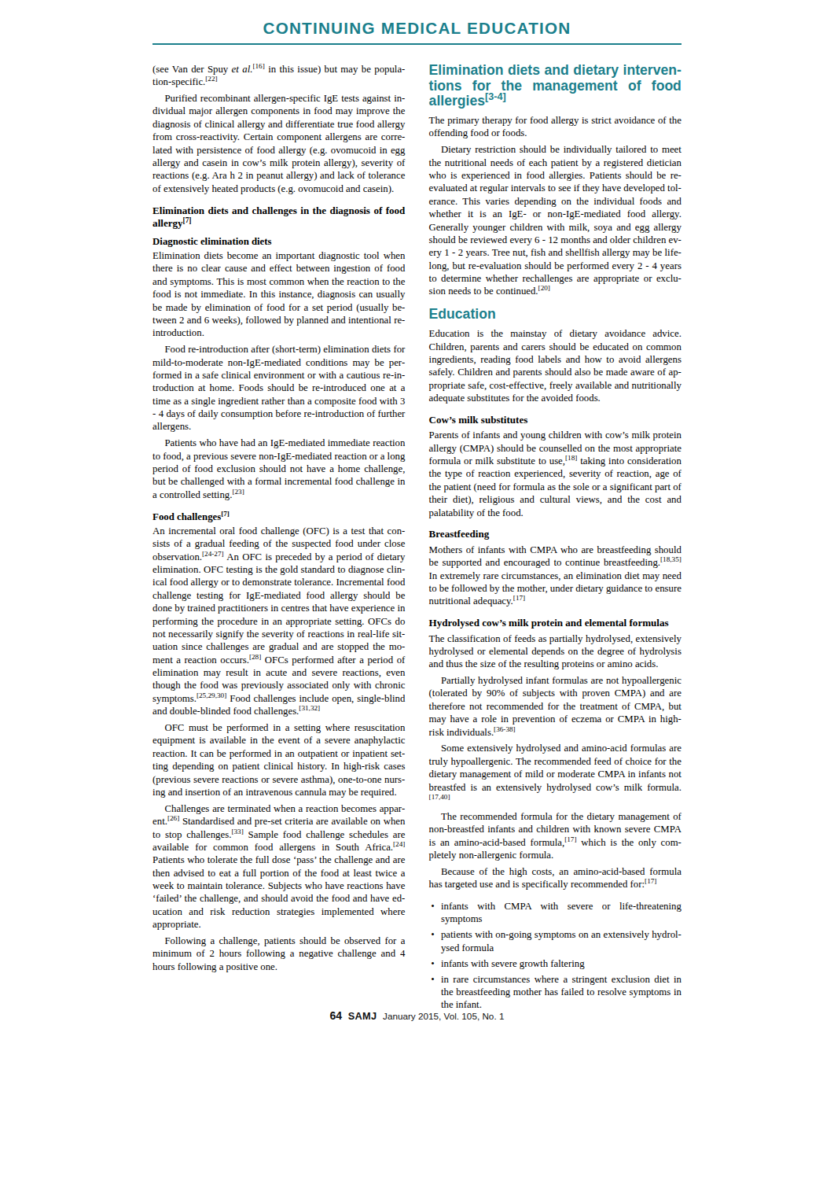Continuing Medical Education
(see Van der Spuy et al.[16] in this issue) but may be population-specific.[22]
Purified recombinant allergen-specific IgE tests against individual major allergen components in food may improve the diagnosis of clinical allergy and differentiate true food allergy from cross-reactivity. Certain component allergens are correlated with persistence of food allergy (e.g. ovomucoid in egg allergy and casein in cow’s milk protein allergy), severity of reactions (e.g. Ara h 2 in peanut allergy) and lack of tolerance of extensively heated products (e.g. ovomucoid and casein).
Elimination diets and challenges in the diagnosis of food allergy[7]
Diagnostic elimination diets
Elimination diets become an important diagnostic tool when there is no clear cause and effect between ingestion of food and symptoms. This is most common when the reaction to the food is not immediate. In this instance, diagnosis can usually be made by elimination of food for a set period (usually between 2 and 6 weeks), followed by planned and intentional re-introduction.
Food re-introduction after (short-term) elimination diets for mild-to-moderate non-IgE-mediated conditions may be performed in a safe clinical environment or with a cautious re-introduction at home. Foods should be re-introduced one at a time as a single ingredient rather than a composite food with 3 - 4 days of daily consumption before re-introduction of further allergens.
Patients who have had an IgE-mediated immediate reaction to food, a previous severe non-IgE-mediated reaction or a long period of food exclusion should not have a home challenge, but be challenged with a formal incremental food challenge in a controlled setting.[23]
Food challenges[7]
An incremental oral food challenge (OFC) is a test that consists of a gradual feeding of the suspected food under close observation.[24-27] An OFC is preceded by a period of dietary elimination. OFC testing is the gold standard to diagnose clinical food allergy or to demonstrate tolerance. Incremental food challenge testing for IgE-mediated food allergy should be done by trained practitioners in centres that have experience in performing the procedure in an appropriate setting. OFCs do not necessarily signify the severity of reactions in real-life situation since challenges are gradual and are stopped the moment a reaction occurs.[28] OFCs performed after a period of elimination may result in acute and severe reactions, even though the food was previously associated only with chronic symptoms.[25,29,30] Food challenges include open, single-blind and double-blinded food challenges.[31,32]
OFC must be performed in a setting where resuscitation equipment is available in the event of a severe anaphylactic reaction. It can be performed in an outpatient or inpatient setting depending on patient clinical history. In high-risk cases (previous severe reactions or severe asthma), one-to-one nursing and insertion of an intravenous cannula may be required.
Challenges are terminated when a reaction becomes apparent.[26] Standardised and pre-set criteria are available on when to stop challenges.[33] Sample food challenge schedules are available for common food allergens in South Africa.[24] Patients who tolerate the full dose ‘pass’ the challenge and are then advised to eat a full portion of the food at least twice a week to maintain tolerance. Subjects who have reactions have ‘failed’ the challenge, and should avoid the food and have education and risk reduction strategies implemented where appropriate.
Following a challenge, patients should be observed for a minimum of 2 hours following a negative challenge and 4 hours following a positive one.
Elimination diets and dietary interventions for the management of food allergies[3-4]
The primary therapy for food allergy is strict avoidance of the offending food or foods.
Dietary restriction should be individually tailored to meet the nutritional needs of each patient by a registered dietician who is experienced in food allergies. Patients should be re-evaluated at regular intervals to see if they have developed tolerance. This varies depending on the individual foods and whether it is an IgE- or non-IgE-mediated food allergy. Generally younger children with milk, soya and egg allergy should be reviewed every 6 - 12 months and older children every 1 - 2 years. Tree nut, fish and shellfish allergy may be lifelong, but re-evaluation should be performed every 2 - 4 years to determine whether rechallenges are appropriate or exclusion needs to be continued.[20]
Education
Education is the mainstay of dietary avoidance advice. Children, parents and carers should be educated on common ingredients, reading food labels and how to avoid allergens safely. Children and parents should also be made aware of appropriate safe, cost-effective, freely available and nutritionally adequate substitutes for the avoided foods.
Cow’s milk substitutes
Parents of infants and young children with cow’s milk protein allergy (CMPA) should be counselled on the most appropriate formula or milk substitute to use,[18] taking into consideration the type of reaction experienced, severity of reaction, age of the patient (need for formula as the sole or a significant part of their diet), religious and cultural views, and the cost and palatability of the food.
Breastfeeding
Mothers of infants with CMPA who are breastfeeding should be supported and encouraged to continue breastfeeding.[18,35] In extremely rare circumstances, an elimination diet may need to be followed by the mother, under dietary guidance to ensure nutritional adequacy.[17]
Hydrolysed cow’s milk protein and elemental formulas
The classification of feeds as partially hydrolysed, extensively hydrolysed or elemental depends on the degree of hydrolysis and thus the size of the resulting proteins or amino acids.
Partially hydrolysed infant formulas are not hypoallergenic (tolerated by 90% of subjects with proven CMPA) and are therefore not recommended for the treatment of CMPA, but may have a role in prevention of eczema or CMPA in high-risk individuals.[36-38]
Some extensively hydrolysed and amino-acid formulas are truly hypoallergenic. The recommended feed of choice for the dietary management of mild or moderate CMPA in infants not breastfed is an extensively hydrolysed cow’s milk formula.[17,40]
The recommended formula for the dietary management of non-breastfed infants and children with known severe CMPA is an amino-acid-based formula,[17] which is the only completely non-allergenic formula.
Because of the high costs, an amino-acid-based formula has targeted use and is specifically recommended for:[17]
infants with CMPA with severe or life-threatening symptoms
patients with on-going symptoms on an extensively hydrolysed formula
infants with severe growth faltering
in rare circumstances where a stringent exclusion diet in the breastfeeding mother has failed to resolve symptoms in the infant.
64 SAMJ January 2015, Vol. 105, No. 1